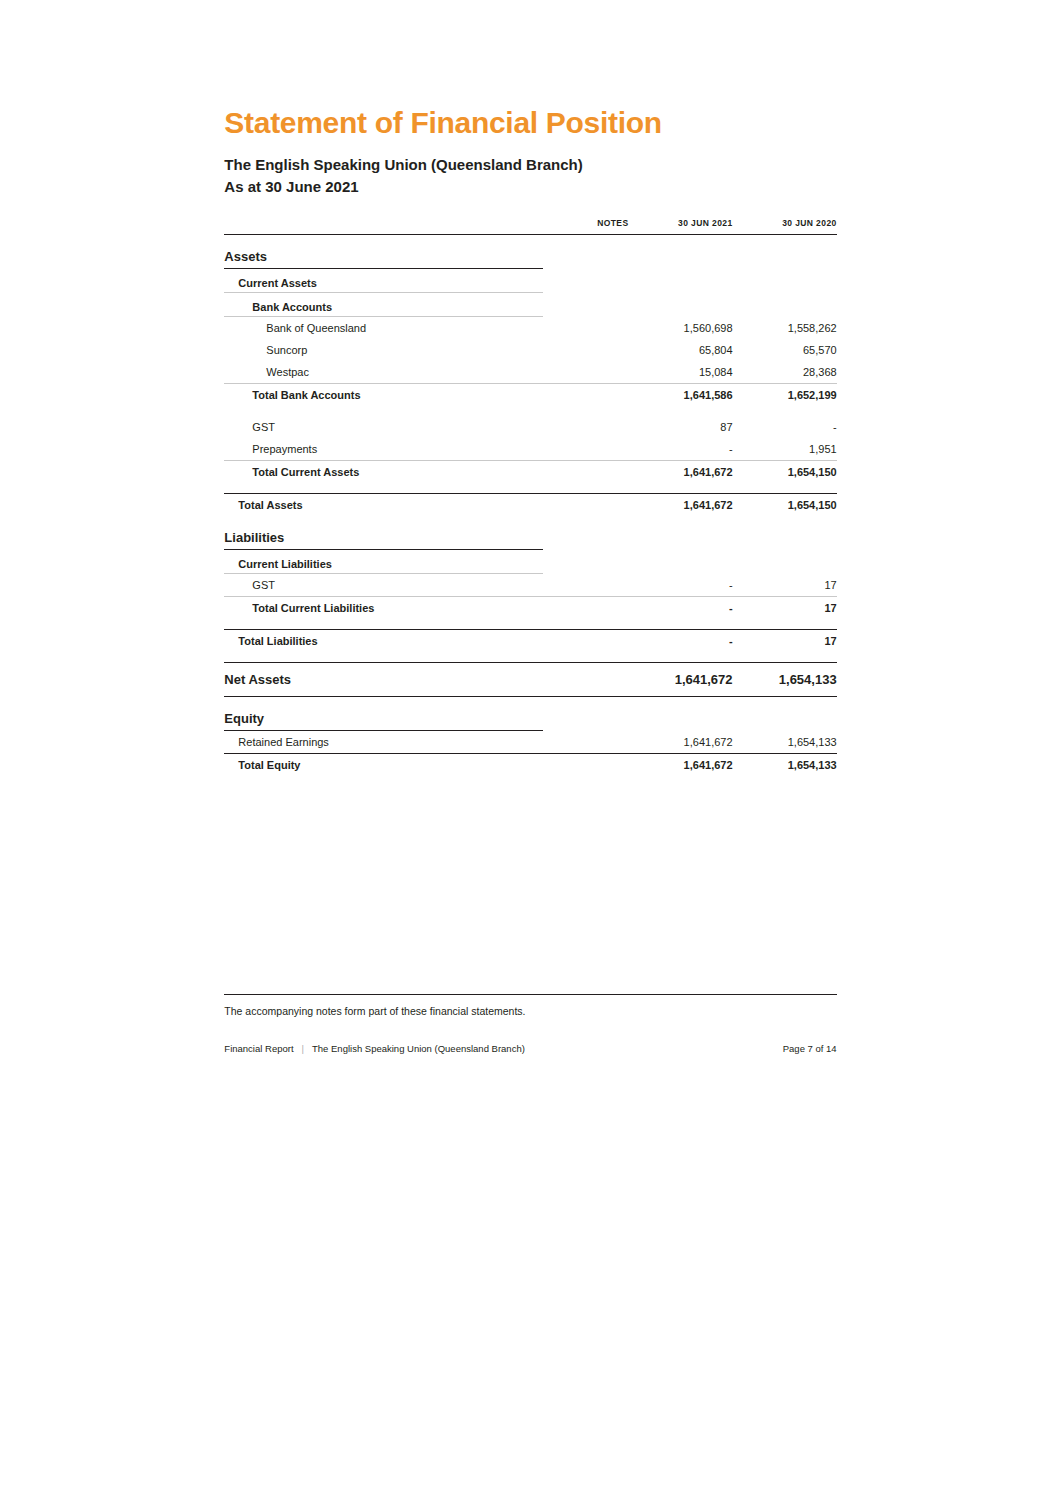Statement of Financial Position
The English Speaking Union (Queensland Branch)
As at 30 June 2021
| | Notes | 30 Jun 2021 | 30 Jun 2020 |
| --- | --- | --- | --- |
| Assets | | | |
| Current Assets | | | |
| Bank Accounts | | | |
| Bank of Queensland | | 1,560,698 | 1,558,262 |
| Suncorp | | 65,804 | 65,570 |
| Westpac | | 15,084 | 28,368 |
| Total Bank Accounts | | 1,641,586 | 1,652,199 |
| GST | | 87 | - |
| Prepayments | | - | 1,951 |
| Total Current Assets | | 1,641,672 | 1,654,150 |
| Total Assets | | 1,641,672 | 1,654,150 |
| Liabilities | | | |
| Current Liabilities | | | |
| GST | | - | 17 |
| Total Current Liabilities | | - | 17 |
| Total Liabilities | | - | 17 |
| Net Assets | | 1,641,672 | 1,654,133 |
| Equity | | | |
| Retained Earnings | | 1,641,672 | 1,654,133 |
| Total Equity | | 1,641,672 | 1,654,133 |
The accompanying notes form part of these financial statements.
Financial Report|The English Speaking Union (Queensland Branch)
Page 7 of 14